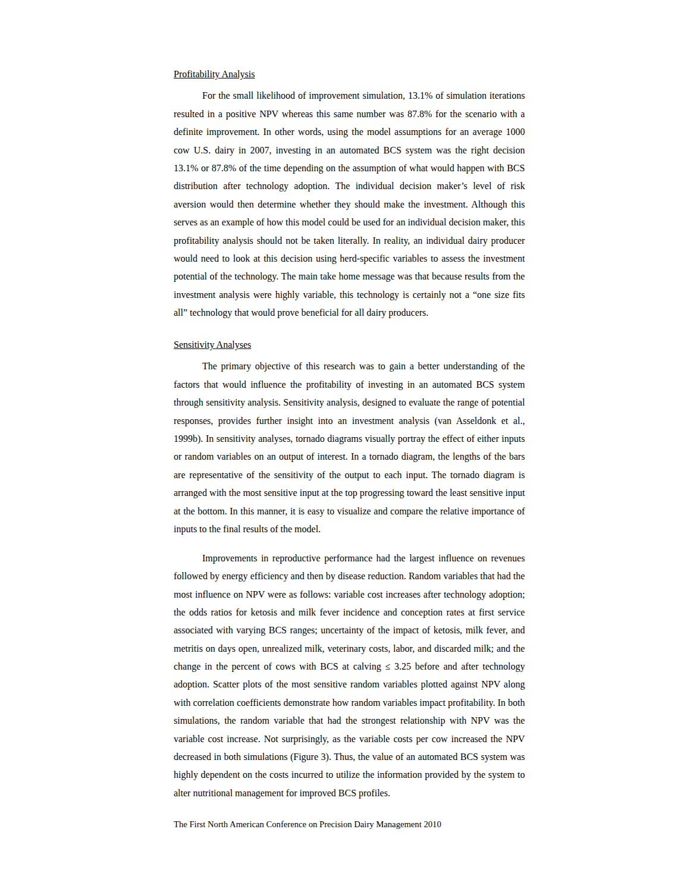Profitability Analysis
For the small likelihood of improvement simulation, 13.1% of simulation iterations resulted in a positive NPV whereas this same number was 87.8% for the scenario with a definite improvement. In other words, using the model assumptions for an average 1000 cow U.S. dairy in 2007, investing in an automated BCS system was the right decision 13.1% or 87.8% of the time depending on the assumption of what would happen with BCS distribution after technology adoption. The individual decision maker’s level of risk aversion would then determine whether they should make the investment. Although this serves as an example of how this model could be used for an individual decision maker, this profitability analysis should not be taken literally. In reality, an individual dairy producer would need to look at this decision using herd-specific variables to assess the investment potential of the technology. The main take home message was that because results from the investment analysis were highly variable, this technology is certainly not a “one size fits all” technology that would prove beneficial for all dairy producers.
Sensitivity Analyses
The primary objective of this research was to gain a better understanding of the factors that would influence the profitability of investing in an automated BCS system through sensitivity analysis. Sensitivity analysis, designed to evaluate the range of potential responses, provides further insight into an investment analysis (van Asseldonk et al., 1999b). In sensitivity analyses, tornado diagrams visually portray the effect of either inputs or random variables on an output of interest. In a tornado diagram, the lengths of the bars are representative of the sensitivity of the output to each input. The tornado diagram is arranged with the most sensitive input at the top progressing toward the least sensitive input at the bottom. In this manner, it is easy to visualize and compare the relative importance of inputs to the final results of the model.
Improvements in reproductive performance had the largest influence on revenues followed by energy efficiency and then by disease reduction. Random variables that had the most influence on NPV were as follows: variable cost increases after technology adoption; the odds ratios for ketosis and milk fever incidence and conception rates at first service associated with varying BCS ranges; uncertainty of the impact of ketosis, milk fever, and metritis on days open, unrealized milk, veterinary costs, labor, and discarded milk; and the change in the percent of cows with BCS at calving ≤ 3.25 before and after technology adoption. Scatter plots of the most sensitive random variables plotted against NPV along with correlation coefficients demonstrate how random variables impact profitability. In both simulations, the random variable that had the strongest relationship with NPV was the variable cost increase. Not surprisingly, as the variable costs per cow increased the NPV decreased in both simulations (Figure 3). Thus, the value of an automated BCS system was highly dependent on the costs incurred to utilize the information provided by the system to alter nutritional management for improved BCS profiles.
The First North American Conference on Precision Dairy Management 2010